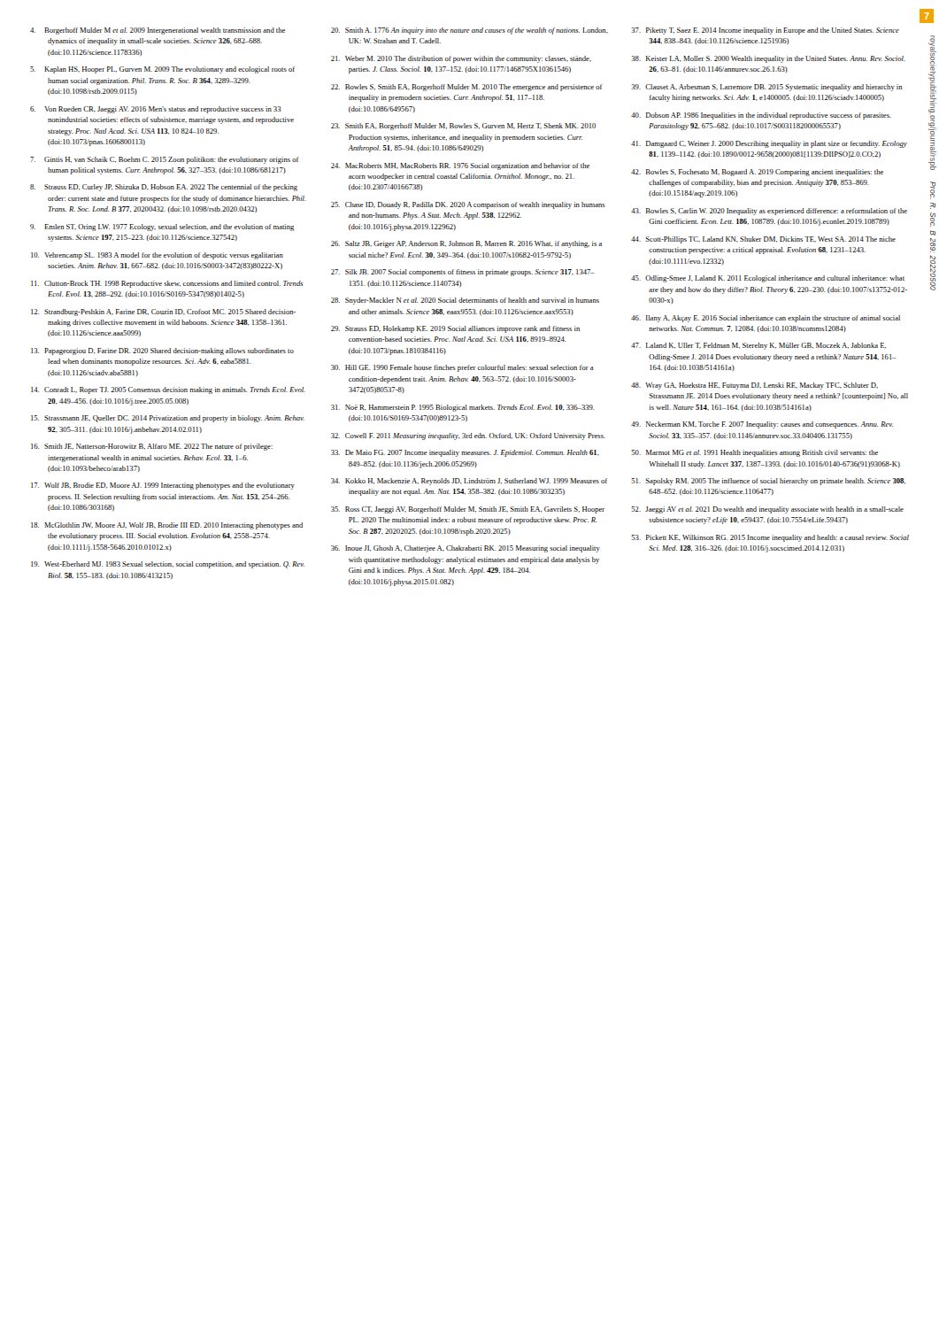7
royalsocietypublishing.org/journal/rspb Proc. R. Soc. B 289: 20220500
4. Borgerhoff Mulder M et al. 2009 Intergenerational wealth transmission and the dynamics of inequality in small-scale societies. Science 326, 682–688. (doi:10.1126/science.1178336)
5. Kaplan HS, Hooper PL, Gurven M. 2009 The evolutionary and ecological roots of human social organization. Phil. Trans. R. Soc. B 364, 3289–3299. (doi:10.1098/rstb.2009.0115)
6. Von Rueden CR, Jaeggi AV. 2016 Men's status and reproductive success in 33 nonindustrial societies: effects of subsistence, marriage system, and reproductive strategy. Proc. Natl Acad. Sci. USA 113, 10 824–10 829. (doi:10.1073/pnas.1606800113)
7. Gintis H, van Schaik C, Boehm C. 2015 Zoon politikon: the evolutionary origins of human political systems. Curr. Anthropol. 56, 327–353. (doi:10.1086/681217)
8. Strauss ED, Curley JP, Shizuka D, Hobson EA. 2022 The centennial of the pecking order: current state and future prospects for the study of dominance hierarchies. Phil. Trans. R. Soc. Lond. B 377, 20200432. (doi:10.1098/rstb.2020.0432)
9. Emlen ST, Oring LW. 1977 Ecology, sexual selection, and the evolution of mating systems. Science 197, 215–223. (doi:10.1126/science.327542)
10. Vehrencamp SL. 1983 A model for the evolution of despotic versus egalitarian societies. Anim. Behav. 31, 667–682. (doi:10.1016/S0003-3472(83)80222-X)
11. Clutton-Brock TH. 1998 Reproductive skew, concessions and limited control. Trends Ecol. Evol. 13, 288–292. (doi:10.1016/S0169-5347(98)01402-5)
12. Strandburg-Peshkin A, Farine DR, Couzin ID, Crofoot MC. 2015 Shared decision-making drives collective movement in wild baboons. Science 348, 1358–1361. (doi:10.1126/science.aaa5099)
13. Papageorgiou D, Farine DR. 2020 Shared decision-making allows subordinates to lead when dominants monopolize resources. Sci. Adv. 6, eaba5881. (doi:10.1126/sciadv.aba5881)
14. Conradt L, Roper TJ. 2005 Consensus decision making in animals. Trends Ecol. Evol. 20, 449–456. (doi:10.1016/j.tree.2005.05.008)
15. Strassmann JE, Queller DC. 2014 Privatization and property in biology. Anim. Behav. 92, 305–311. (doi:10.1016/j.anbehav.2014.02.011)
16. Smith JE, Natterson-Horowitz B, Alfaro ME. 2022 The nature of privilege: intergenerational wealth in animal societies. Behav. Ecol. 33, 1–6. (doi:10.1093/beheco/arab137)
17. Wolf JB, Brodie ED, Moore AJ. 1999 Interacting phenotypes and the evolutionary process. II. Selection resulting from social interactions. Am. Nat. 153, 254–266. (doi:10.1086/303168)
18. McGlothlin JW, Moore AJ, Wolf JB, Brodie III ED. 2010 Interacting phenotypes and the evolutionary process. III. Social evolution. Evolution 64, 2558–2574. (doi:10.1111/j.1558-5646.2010.01012.x)
19. West-Eberhard MJ. 1983 Sexual selection, social competition, and speciation. Q. Rev. Biol. 58, 155–183. (doi:10.1086/413215)
20. Smith A. 1776 An inquiry into the nature and causes of the wealth of nations. London, UK: W. Strahan and T. Cadell.
21. Weber M. 2010 The distribution of power within the community: classes, stände, parties. J. Class. Sociol. 10, 137–152. (doi:10.1177/1468795X10361546)
22. Bowles S, Smith EA, Borgerhoff Mulder M. 2010 The emergence and persistence of inequality in premodern societies. Curr. Anthropol. 51, 117–118. (doi:10.1086/649567)
23. Smith EA, Borgerhoff Mulder M, Bowles S, Gurven M, Hertz T, Shenk MK. 2010 Production systems, inheritance, and inequality in premodern societies. Curr. Anthropol. 51, 85–94. (doi:10.1086/649029)
24. MacRoberts MH, MacRoberts BR. 1976 Social organization and behavior of the acorn woodpecker in central coastal California. Ornithol. Monogr., no. 21. (doi:10.2307/40166738)
25. Chase ID, Douady R, Padilla DK. 2020 A comparison of wealth inequality in humans and non-humans. Phys. A Stat. Mech. Appl. 538, 122962. (doi:10.1016/j.physa.2019.122962)
26. Saltz JB, Geiger AP, Anderson R, Johnson B, Marren R. 2016 What, if anything, is a social niche? Evol. Ecol. 30, 349–364. (doi:10.1007/s10682-015-9792-5)
27. Silk JB. 2007 Social components of fitness in primate groups. Science 317, 1347–1351. (doi:10.1126/science.1140734)
28. Snyder-Mackler N et al. 2020 Social determinants of health and survival in humans and other animals. Science 368, eaax9553. (doi:10.1126/science.aax9553)
29. Strauss ED, Holekamp KE. 2019 Social alliances improve rank and fitness in convention-based societies. Proc. Natl Acad. Sci. USA 116, 8919–8924. (doi:10.1073/pnas.1810384116)
30. Hill GE. 1990 Female house finches prefer colourful males: sexual selection for a condition-dependent trait. Anim. Behav. 40, 563–572. (doi:10.1016/S0003-3472(05)80537-8)
31. Noë R, Hammerstein P. 1995 Biological markets. Trends Ecol. Evol. 10, 336–339. (doi:10.1016/S0169-5347(00)89123-5)
32. Cowell F. 2011 Measuring inequality, 3rd edn. Oxford, UK: Oxford University Press.
33. De Maio FG. 2007 Income inequality measures. J. Epidemiol. Commun. Health 61, 849–852. (doi:10.1136/jech.2006.052969)
34. Kokko H, Mackenzie A, Reynolds JD, Lindström J, Sutherland WJ. 1999 Measures of inequality are not equal. Am. Nat. 154, 358–382. (doi:10.1086/303235)
35. Ross CT, Jaeggi AV, Borgerhoff Mulder M, Smith JE, Smith EA, Gavrilets S, Hooper PL. 2020 The multinomial index: a robust measure of reproductive skew. Proc. R. Soc. B 287, 20202025. (doi:10.1098/rspb.2020.2025)
36. Inoue JI, Ghosh A, Chatterjee A, Chakrabarti BK. 2015 Measuring social inequality with quantitative methodology: analytical estimates and empirical data analysis by Gini and k indices. Phys. A Stat. Mech. Appl. 429, 184–204. (doi:10.1016/j.physa.2015.01.082)
37. Piketty T, Saez E. 2014 Income inequality in Europe and the United States. Science 344, 838–843. (doi:10.1126/science.1251936)
38. Keister LA, Moller S. 2000 Wealth inequality in the United States. Annu. Rev. Sociol. 26, 63–81. (doi:10.1146/annurev.soc.26.1.63)
39. Clauset A, Arbesman S, Larremore DB. 2015 Systematic inequality and hierarchy in faculty hiring networks. Sci. Adv. 1, e1400005. (doi:10.1126/sciadv.1400005)
40. Dobson AP. 1986 Inequalities in the individual reproductive success of parasites. Parasitology 92, 675–682. (doi:10.1017/S0031182000065537)
41. Damgaard C, Weiner J. 2000 Describing inequality in plant size or fecundity. Ecology 81, 1139–1142. (doi:10.1890/0012-9658(2000)081[1139:DIIPSO]2.0.CO;2)
42. Bowles S, Fochesato M, Bogaard A. 2019 Comparing ancient inequalities: the challenges of comparability, bias and precision. Antiquity 370, 853–869. (doi:10.15184/aqy.2019.106)
43. Bowles S, Carlin W. 2020 Inequality as experienced difference: a reformulation of the Gini coefficient. Econ. Lett. 186, 108789. (doi:10.1016/j.econlet.2019.108789)
44. Scott-Phillips TC, Laland KN, Shuker DM, Dickins TE, West SA. 2014 The niche construction perspective: a critical appraisal. Evolution 68, 1231–1243. (doi:10.1111/evo.12332)
45. Odling-Smee J, Laland K. 2011 Ecological inheritance and cultural inheritance: what are they and how do they differ? Biol. Theory 6, 220–230. (doi:10.1007/s13752-012-0030-x)
46. Ilany A, Akçay E. 2016 Social inheritance can explain the structure of animal social networks. Nat. Commun. 7, 12084. (doi:10.1038/ncomms12084)
47. Laland K, Uller T, Feldman M, Sterelny K, Müller GB, Moczek A, Jablonka E, Odling-Smee J. 2014 Does evolutionary theory need a rethink? Nature 514, 161–164. (doi:10.1038/514161a)
48. Wray GA, Hoekstra HE, Futuyma DJ, Lenski RE, Mackay TFC, Schluter D, Strassmann JE. 2014 Does evolutionary theory need a rethink? [counterpoint] No, all is well. Nature 514, 161–164. (doi:10.1038/514161a)
49. Neckerman KM, Torche F. 2007 Inequality: causes and consequences. Annu. Rev. Sociol. 33, 335–357. (doi:10.1146/annurev.soc.33.040406.131755)
50. Marmot MG et al. 1991 Health inequalities among British civil servants: the Whitehall II study. Lancet 337, 1387–1393. (doi:10.1016/0140-6736(91)93068-K)
51. Sapolsky RM. 2005 The influence of social hierarchy on primate health. Science 308, 648–652. (doi:10.1126/science.1106477)
52. Jaeggi AV et al. 2021 Do wealth and inequality associate with health in a small-scale subsistence society? eLife 10, e59437. (doi:10.7554/eLife.59437)
53. Pickett KE, Wilkinson RG. 2015 Income inequality and health: a causal review. Social Sci. Med. 128, 316–326. (doi:10.1016/j.socscimed.2014.12.031)